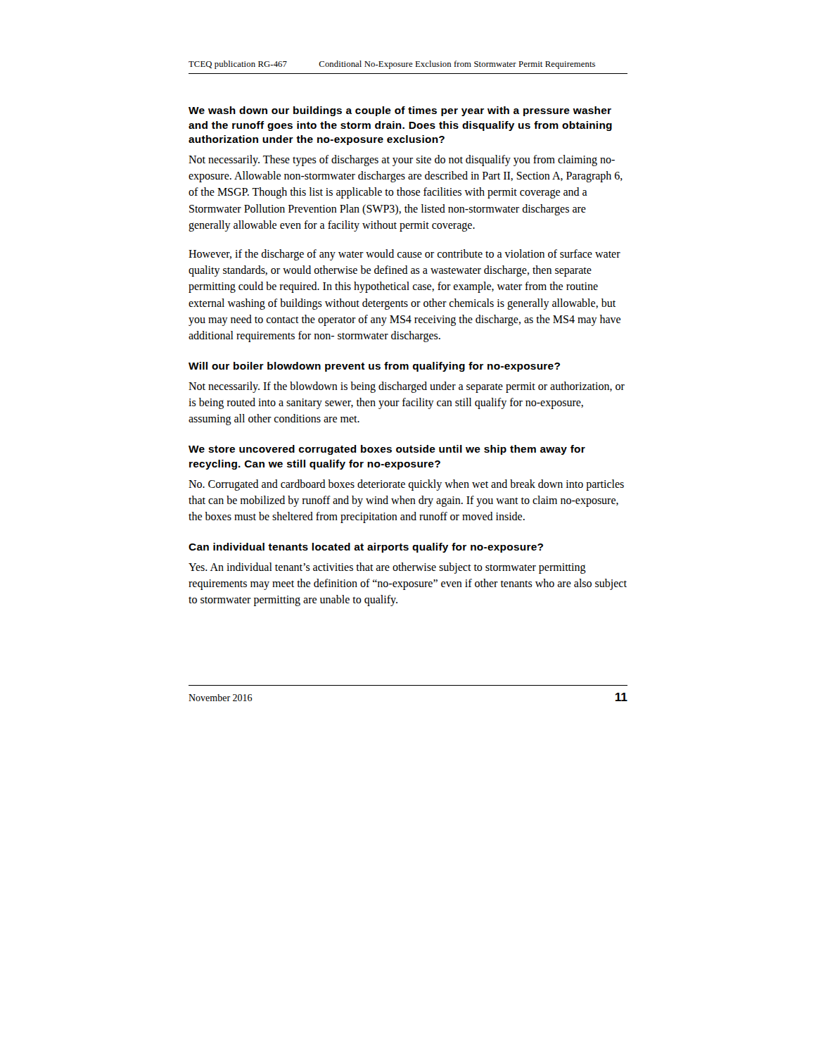TCEQ publication RG-467 Conditional No-Exposure Exclusion from Stormwater Permit Requirements
We wash down our buildings a couple of times per year with a pressure washer and the runoff goes into the storm drain. Does this disqualify us from obtaining authorization under the no-exposure exclusion?
Not necessarily. These types of discharges at your site do not disqualify you from claiming no-exposure. Allowable non-stormwater discharges are described in Part II, Section A, Paragraph 6, of the MSGP. Though this list is applicable to those facilities with permit coverage and a Stormwater Pollution Prevention Plan (SWP3), the listed non-stormwater discharges are generally allowable even for a facility without permit coverage.
However, if the discharge of any water would cause or contribute to a violation of surface water quality standards, or would otherwise be defined as a wastewater discharge, then separate permitting could be required. In this hypothetical case, for example, water from the routine external washing of buildings without detergents or other chemicals is generally allowable, but you may need to contact the operator of any MS4 receiving the discharge, as the MS4 may have additional requirements for non- stormwater discharges.
Will our boiler blowdown prevent us from qualifying for no-exposure?
Not necessarily. If the blowdown is being discharged under a separate permit or authorization, or is being routed into a sanitary sewer, then your facility can still qualify for no-exposure, assuming all other conditions are met.
We store uncovered corrugated boxes outside until we ship them away for recycling. Can we still qualify for no-exposure?
No. Corrugated and cardboard boxes deteriorate quickly when wet and break down into particles that can be mobilized by runoff and by wind when dry again. If you want to claim no-exposure, the boxes must be sheltered from precipitation and runoff or moved inside.
Can individual tenants located at airports qualify for no-exposure?
Yes. An individual tenant’s activities that are otherwise subject to stormwater permitting requirements may meet the definition of “no-exposure” even if other tenants who are also subject to stormwater permitting are unable to qualify.
November 2016 11